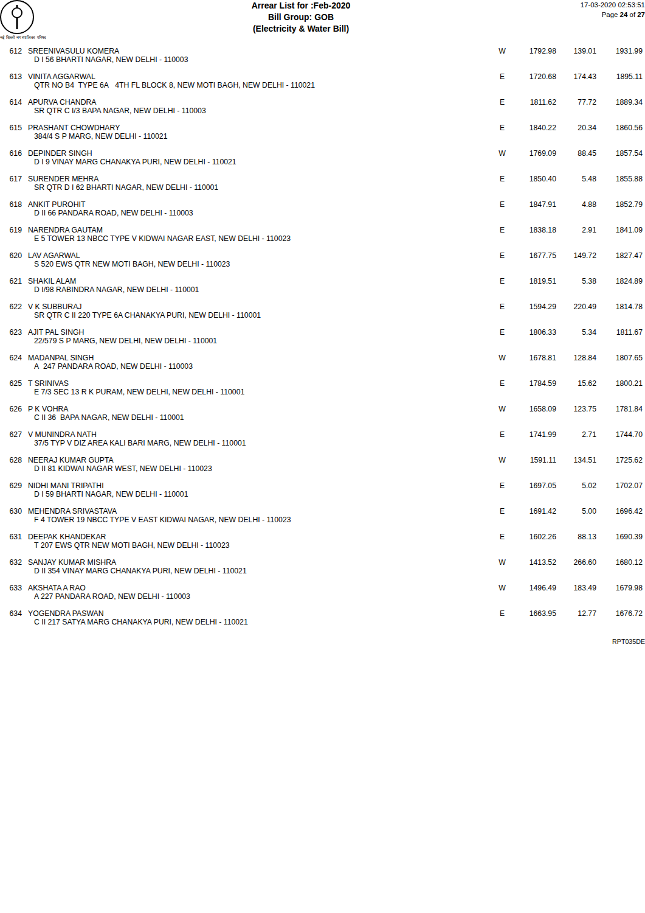नई दिल्ली नगरपालिका परिषद
Arrear List for :Feb-2020
Bill Group: GOB
(Electricity & Water Bill)
17-03-2020 02:53:51
Page 24 of 27
| 612 | SREENIVASULU KOMERA D I 56 BHARTI NAGAR, NEW DELHI - 110003 | W | 1792.98 | 139.01 | 1931.99 |
| 613 | VINITA AGGARWAL QTR NO B4 TYPE 6A 4TH FL BLOCK 8, NEW MOTI BAGH, NEW DELHI - 110021 | E | 1720.68 | 174.43 | 1895.11 |
| 614 | APURVA CHANDRA SR QTR C I/3 BAPA NAGAR, NEW DELHI - 110003 | E | 1811.62 | 77.72 | 1889.34 |
| 615 | PRASHANT CHOWDHARY 384/4 S P MARG, NEW DELHI - 110021 | E | 1840.22 | 20.34 | 1860.56 |
| 616 | DEPINDER SINGH D I 9 VINAY MARG CHANAKYA PURI, NEW DELHI - 110021 | W | 1769.09 | 88.45 | 1857.54 |
| 617 | SURENDER MEHRA SR QTR D I 62 BHARTI NAGAR, NEW DELHI - 110001 | E | 1850.40 | 5.48 | 1855.88 |
| 618 | ANKIT PUROHIT D II 66 PANDARA ROAD, NEW DELHI - 110003 | E | 1847.91 | 4.88 | 1852.79 |
| 619 | NARENDRA GAUTAM E 5 TOWER 13 NBCC TYPE V KIDWAI NAGAR EAST, NEW DELHI - 110023 | E | 1838.18 | 2.91 | 1841.09 |
| 620 | LAV AGARWAL S 520 EWS QTR NEW MOTI BAGH, NEW DELHI - 110023 | E | 1677.75 | 149.72 | 1827.47 |
| 621 | SHAKIL ALAM D I/98 RABINDRA NAGAR, NEW DELHI - 110001 | E | 1819.51 | 5.38 | 1824.89 |
| 622 | V K SUBBURAJ SR QTR C II 220 TYPE 6A CHANAKYA PURI, NEW DELHI - 110001 | E | 1594.29 | 220.49 | 1814.78 |
| 623 | AJIT PAL SINGH 22/579 S P MARG, NEW DELHI, NEW DELHI - 110001 | E | 1806.33 | 5.34 | 1811.67 |
| 624 | MADANPAL SINGH A 247 PANDARA ROAD, NEW DELHI - 110003 | W | 1678.81 | 128.84 | 1807.65 |
| 625 | T SRINIVAS E 7/3 SEC 13 R K PURAM, NEW DELHI, NEW DELHI - 110001 | E | 1784.59 | 15.62 | 1800.21 |
| 626 | P K VOHRA C II 36 BAPA NAGAR, NEW DELHI - 110001 | W | 1658.09 | 123.75 | 1781.84 |
| 627 | V MUNINDRA NATH 37/5 TYP V DIZ AREA KALI BARI MARG, NEW DELHI - 110001 | E | 1741.99 | 2.71 | 1744.70 |
| 628 | NEERAJ KUMAR GUPTA D II 81 KIDWAI NAGAR WEST, NEW DELHI - 110023 | W | 1591.11 | 134.51 | 1725.62 |
| 629 | NIDHI MANI TRIPATHI D I 59 BHARTI NAGAR, NEW DELHI - 110001 | E | 1697.05 | 5.02 | 1702.07 |
| 630 | MEHENDRA SRIVASTAVA F 4 TOWER 19 NBCC TYPE V EAST KIDWAI NAGAR, NEW DELHI - 110023 | E | 1691.42 | 5.00 | 1696.42 |
| 631 | DEEPAK KHANDEKAR T 207 EWS QTR NEW MOTI BAGH, NEW DELHI - 110023 | E | 1602.26 | 88.13 | 1690.39 |
| 632 | SANJAY KUMAR MISHRA D II 354 VINAY MARG CHANAKYA PURI, NEW DELHI - 110021 | W | 1413.52 | 266.60 | 1680.12 |
| 633 | AKSHATA A RAO A 227 PANDARA ROAD, NEW DELHI - 110003 | W | 1496.49 | 183.49 | 1679.98 |
| 634 | YOGENDRA PASWAN C II 217 SATYA MARG CHANAKYA PURI, NEW DELHI - 110021 | E | 1663.95 | 12.77 | 1676.72 |
RPT035DE